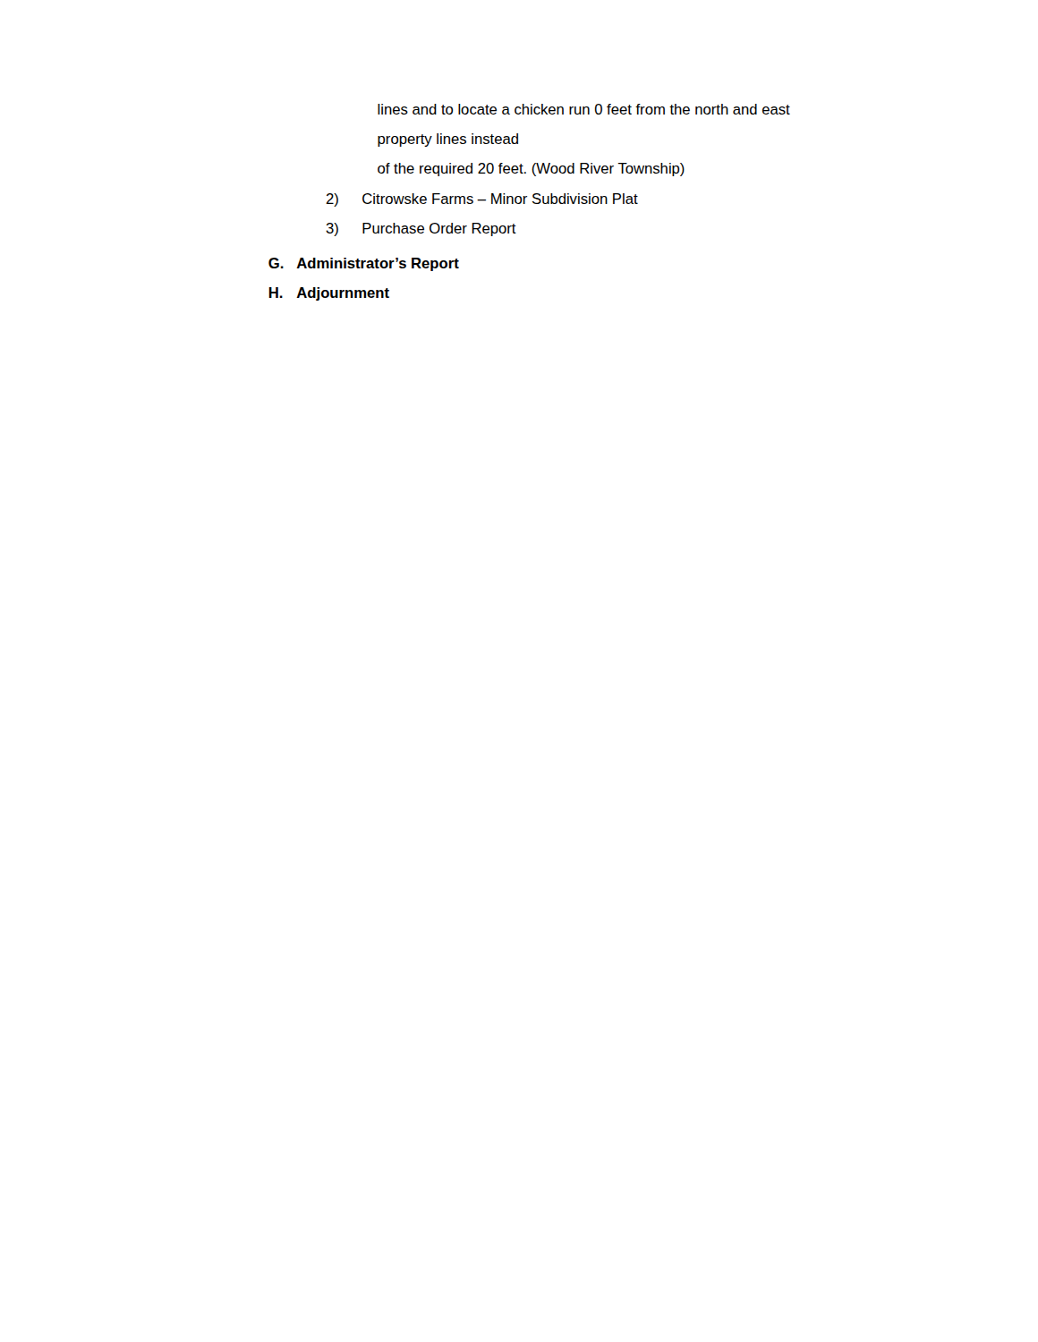lines and to locate a chicken run 0 feet from the north and east property lines instead
of the required 20 feet. (Wood River Township)
2) Citrowske Farms – Minor Subdivision Plat
3) Purchase Order Report
G. Administrator’s Report
H. Adjournment